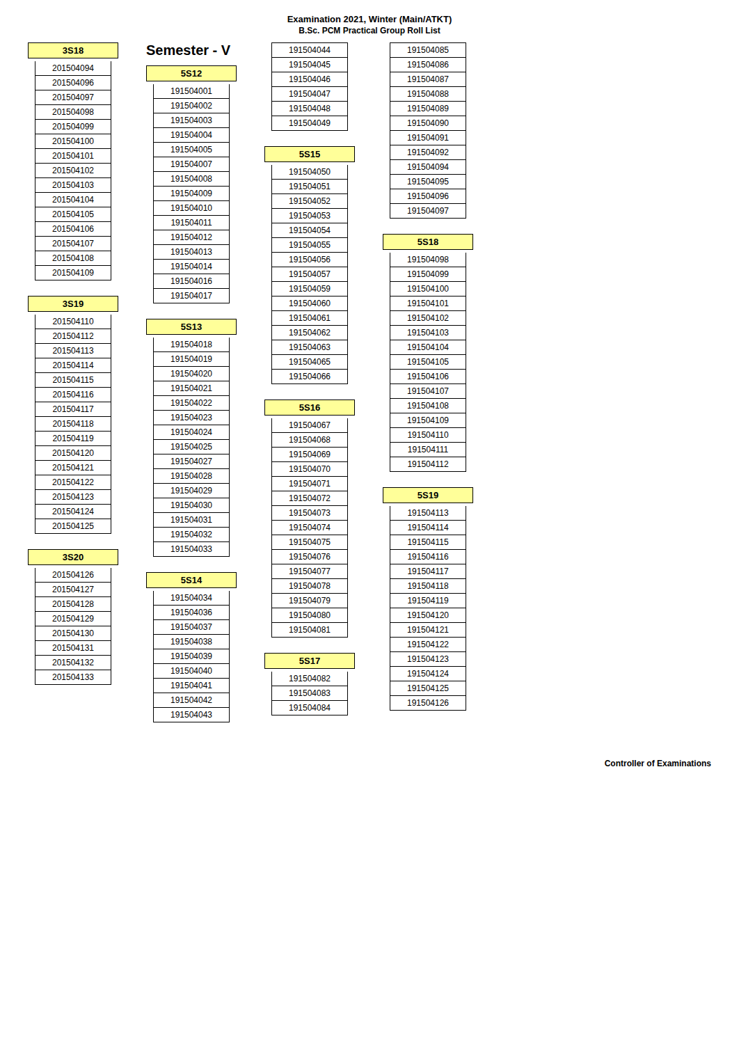Examination 2021, Winter (Main/ATKT)
B.Sc. PCM Practical Group Roll List
3S18
201504094
201504096
201504097
201504098
201504099
201504100
201504101
201504102
201504103
201504104
201504105
201504106
201504107
201504108
201504109
3S19
201504110
201504112
201504113
201504114
201504115
201504116
201504117
201504118
201504119
201504120
201504121
201504122
201504123
201504124
201504125
3S20
201504126
201504127
201504128
201504129
201504130
201504131
201504132
201504133
Semester - V
5S12
191504001
191504002
191504003
191504004
191504005
191504007
191504008
191504009
191504010
191504011
191504012
191504013
191504014
191504016
191504017
5S13
191504018
191504019
191504020
191504021
191504022
191504023
191504024
191504025
191504027
191504028
191504029
191504030
191504031
191504032
191504033
5S14
191504034
191504036
191504037
191504038
191504039
191504040
191504041
191504042
191504043
191504044
191504045
191504046
191504047
191504048
191504049
5S15
191504050
191504051
191504052
191504053
191504054
191504055
191504056
191504057
191504059
191504060
191504061
191504062
191504063
191504065
191504066
5S16
191504067
191504068
191504069
191504070
191504071
191504072
191504073
191504074
191504075
191504076
191504077
191504078
191504079
191504080
191504081
5S17
191504082
191504083
191504084
191504085
191504086
191504087
191504088
191504089
191504090
191504091
191504092
191504094
191504095
191504096
191504097
5S18
191504098
191504099
191504100
191504101
191504102
191504103
191504104
191504105
191504106
191504107
191504108
191504109
191504110
191504111
191504112
5S19
191504113
191504114
191504115
191504116
191504117
191504118
191504119
191504120
191504121
191504122
191504123
191504124
191504125
191504126
Controller of Examinations